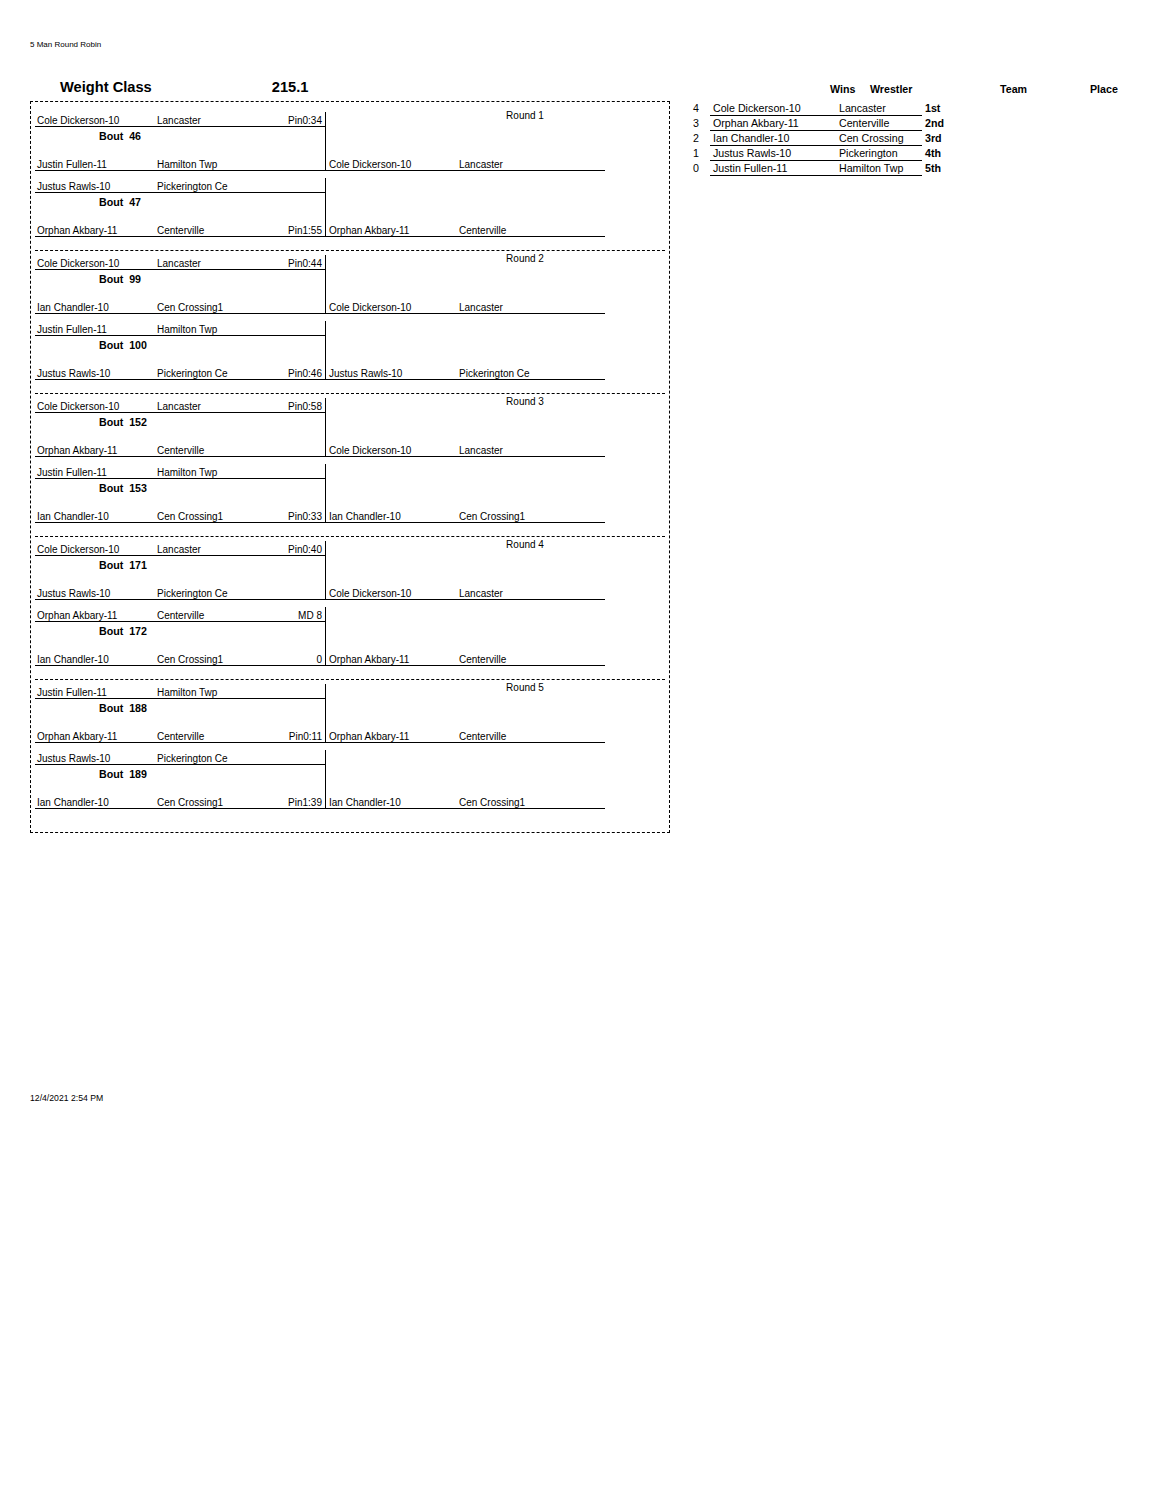5 Man Round Robin
Weight Class 215.1 Wins Wrestler Team Place
Round 1
Cole Dickerson-10 Lancaster Pin0:34
Bout 46
Justin Fullen-11 Hamilton Twp
Cole Dickerson-10 Lancaster
Justus Rawls-10 Pickerington Ce
Bout 47
Orphan Akbary-11 Centerville Pin1:55
Orphan Akbary-11 Centerville
Round 2
Cole Dickerson-10 Lancaster Pin0:44
Bout 99
Ian Chandler-10 Cen Crossing1
Cole Dickerson-10 Lancaster
Justin Fullen-11 Hamilton Twp
Bout 100
Justus Rawls-10 Pickerington Ce Pin0:46
Justus Rawls-10 Pickerington Ce
Round 3
Cole Dickerson-10 Lancaster Pin0:58
Bout 152
Orphan Akbary-11 Centerville
Cole Dickerson-10 Lancaster
Justin Fullen-11 Hamilton Twp
Bout 153
Ian Chandler-10 Cen Crossing1 Pin0:33
Ian Chandler-10 Cen Crossing1
Round 4
Cole Dickerson-10 Lancaster Pin0:40
Bout 171
Justus Rawls-10 Pickerington Ce
Cole Dickerson-10 Lancaster
Orphan Akbary-11 Centerville MD 8
Bout 172
Ian Chandler-10 Cen Crossing1 0
Orphan Akbary-11 Centerville
Round 5
Justin Fullen-11 Hamilton Twp
Bout 188
Orphan Akbary-11 Centerville Pin0:11
Orphan Akbary-11 Centerville
Justus Rawls-10 Pickerington Ce
Bout 189
Ian Chandler-10 Cen Crossing1 Pin1:39
Ian Chandler-10 Cen Crossing1
| 4 | Cole Dickerson-10 | Lancaster | 1st |
| 3 | Orphan Akbary-11 | Centerville | 2nd |
| 2 | Ian Chandler-10 | Cen Crossing | 3rd |
| 1 | Justus Rawls-10 | Pickerington | 4th |
| 0 | Justin Fullen-11 | Hamilton Twp | 5th |
12/4/2021 2:54 PM